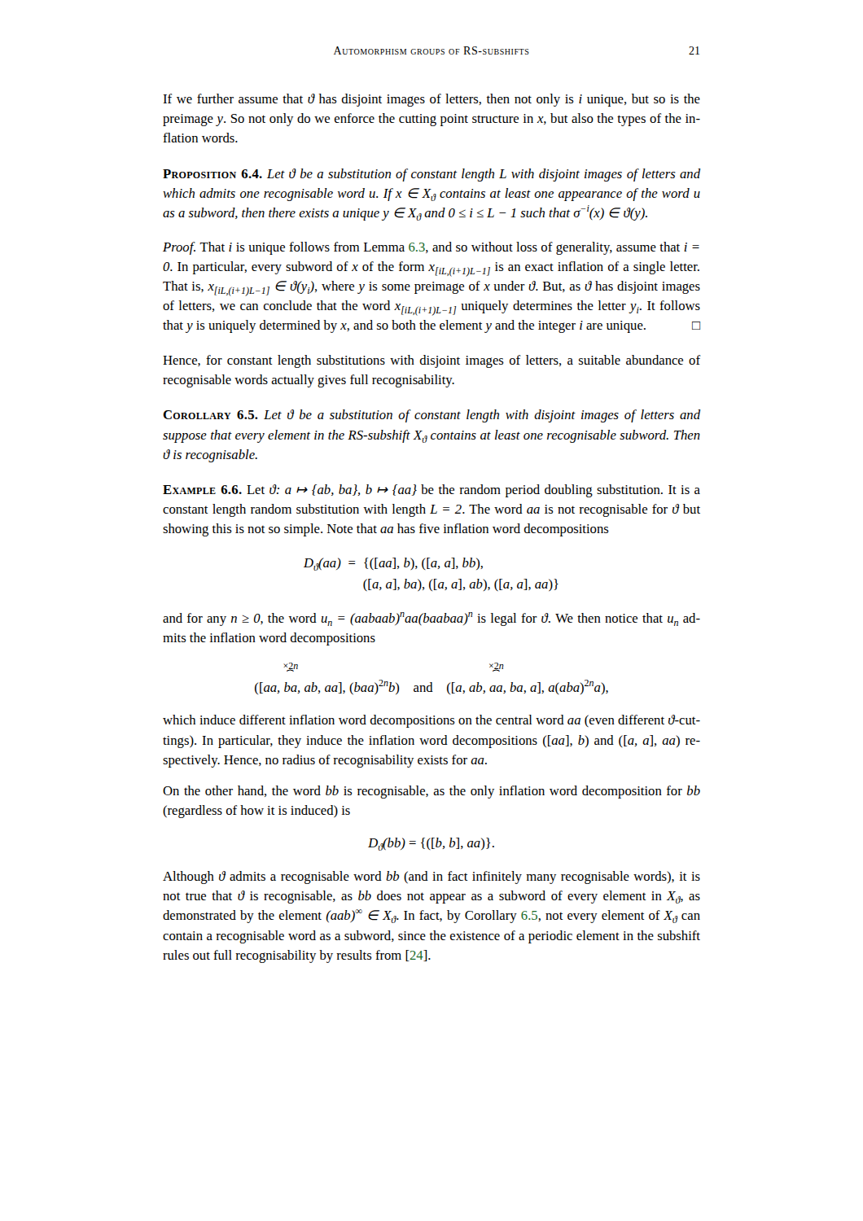Automorphism groups of RS-subshifts 21
If we further assume that ϑ has disjoint images of letters, then not only is i unique, but so is the preimage y. So not only do we enforce the cutting point structure in x, but also the types of the inflation words.
Proposition 6.4. Let ϑ be a substitution of constant length L with disjoint images of letters and which admits one recognisable word u. If x ∈ Xϑ contains at least one appearance of the word u as a subword, then there exists a unique y ∈ Xϑ and 0 ≤ i ≤ L − 1 such that σ−i(x) ∈ ϑ(y).
Proof. That i is unique follows from Lemma 6.3, and so without loss of generality, assume that i = 0. In particular, every subword of x of the form x[iL,(i+1)L−1] is an exact inflation of a single letter. That is, x[iL,(i+1)L−1] ∈ ϑ(yi), where y is some preimage of x under ϑ. But, as ϑ has disjoint images of letters, we can conclude that the word x[iL,(i+1)L−1] uniquely determines the letter yi. It follows that y is uniquely determined by x, and so both the element y and the integer i are unique.□
Hence, for constant length substitutions with disjoint images of letters, a suitable abundance of recognisable words actually gives full recognisability.
Corollary 6.5. Let ϑ be a substitution of constant length with disjoint images of letters and suppose that every element in the RS-subshift Xϑ contains at least one recognisable subword. Then ϑ is recognisable.
Example 6.6. Let ϑ: a ↦ {ab, ba}, b ↦ {aa} be the random period doubling substitution. It is a constant length random substitution with length L = 2. The word aa is not recognisable for ϑ but showing this is not so simple. Note that aa has five inflation word decompositions
| D ϑ (aa) | = | {([ aa ], b ), ([ a, a ], bb ), |
| | | ([ a, a ], ba ), ([ a, a ], ab ), ([ a, a ], aa )} |
and for any n ≥ 0, the word un = (aabaab)naa(baabaa)n is legal for ϑ. We then notice that un admits the inflation word decompositions
([×2n⏞aa, ba, ab, aa], (baa)2nb) and ([a, ×2n⏞ab, aa, ba, a], a(aba)2na),
which induce different inflation word decompositions on the central word aa (even different ϑ-cuttings). In particular, they induce the inflation word decompositions ([aa], b) and ([a, a], aa) respectively. Hence, no radius of recognisability exists for aa.
On the other hand, the word bb is recognisable, as the only inflation word decomposition for bb (regardless of how it is induced) is
Dϑ(bb) = {([b, b], aa)}.
Although ϑ admits a recognisable word bb (and in fact infinitely many recognisable words), it is not true that ϑ is recognisable, as bb does not appear as a subword of every element in Xϑ, as demonstrated by the element (aab)∞ ∈ Xϑ. In fact, by Corollary 6.5, not every element of Xϑ can contain a recognisable word as a subword, since the existence of a periodic element in the subshift rules out full recognisability by results from [24].